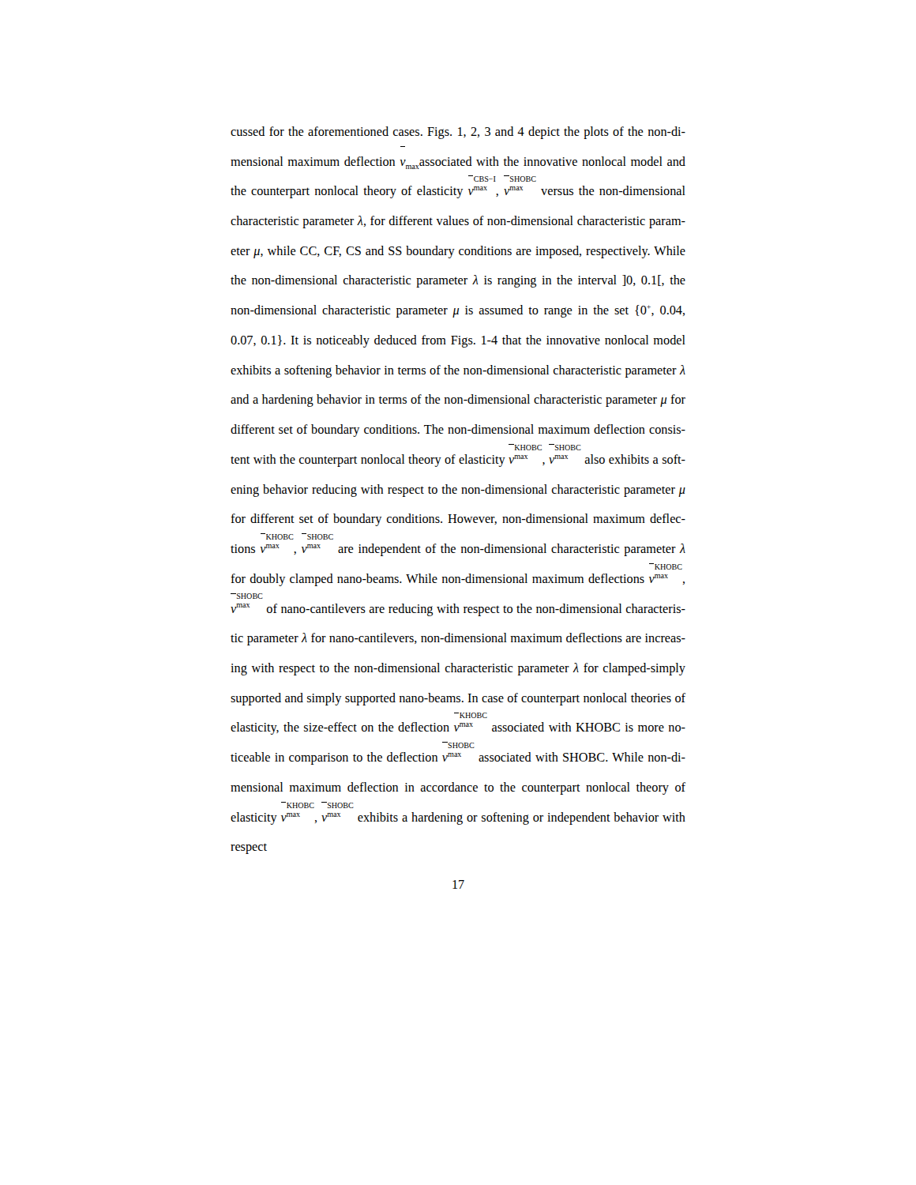cussed for the aforementioned cases. Figs. 1, 2, 3 and 4 depict the plots of the non-dimensional maximum deflection vmaxassociated with the innovative nonlocal model and the counterpart nonlocal theory of elasticity vCBS−I max, vSHOBC max versus the non-dimensional characteristic parameter λ, for different values of non-dimensional characteristic parameter μ, while CC, CF, CS and SS boundary conditions are imposed, respectively. While the non-dimensional characteristic parameter λ is ranging in the interval ]0, 0.1[, the non-dimensional characteristic parameter μ is assumed to range in the set {0+, 0.04, 0.07, 0.1}. It is noticeably deduced from Figs. 1-4 that the innovative nonlocal model exhibits a softening behavior in terms of the non-dimensional characteristic parameter λ and a hardening behavior in terms of the non-dimensional characteristic parameter μ for different set of boundary conditions. The non-dimensional maximum deflection consistent with the counterpart nonlocal theory of elasticity vKHOBC max, vSHOBC max also exhibits a softening behavior reducing with respect to the non-dimensional characteristic parameter μ for different set of boundary conditions. However, non-dimensional maximum deflections vKHOBC max, vSHOBC max are independent of the non-dimensional characteristic parameter λ for doubly clamped nano-beams. While non-dimensional maximum deflections vKHOBC max, vSHOBC max of nano-cantilevers are reducing with respect to the non-dimensional characteristic parameter λ for nano-cantilevers, non-dimensional maximum deflections are increasing with respect to the non-dimensional characteristic parameter λ for clamped-simply supported and simply supported nano-beams. In case of counterpart nonlocal theories of elasticity, the size-effect on the deflection vKHOBC max associated with KHOBC is more noticeable in comparison to the deflection vSHOBC max associated with SHOBC. While non-dimensional maximum deflection in accordance to the counterpart nonlocal theory of elasticity vKHOBC max, vSHOBC max exhibits a hardening or softening or independent behavior with respect
17